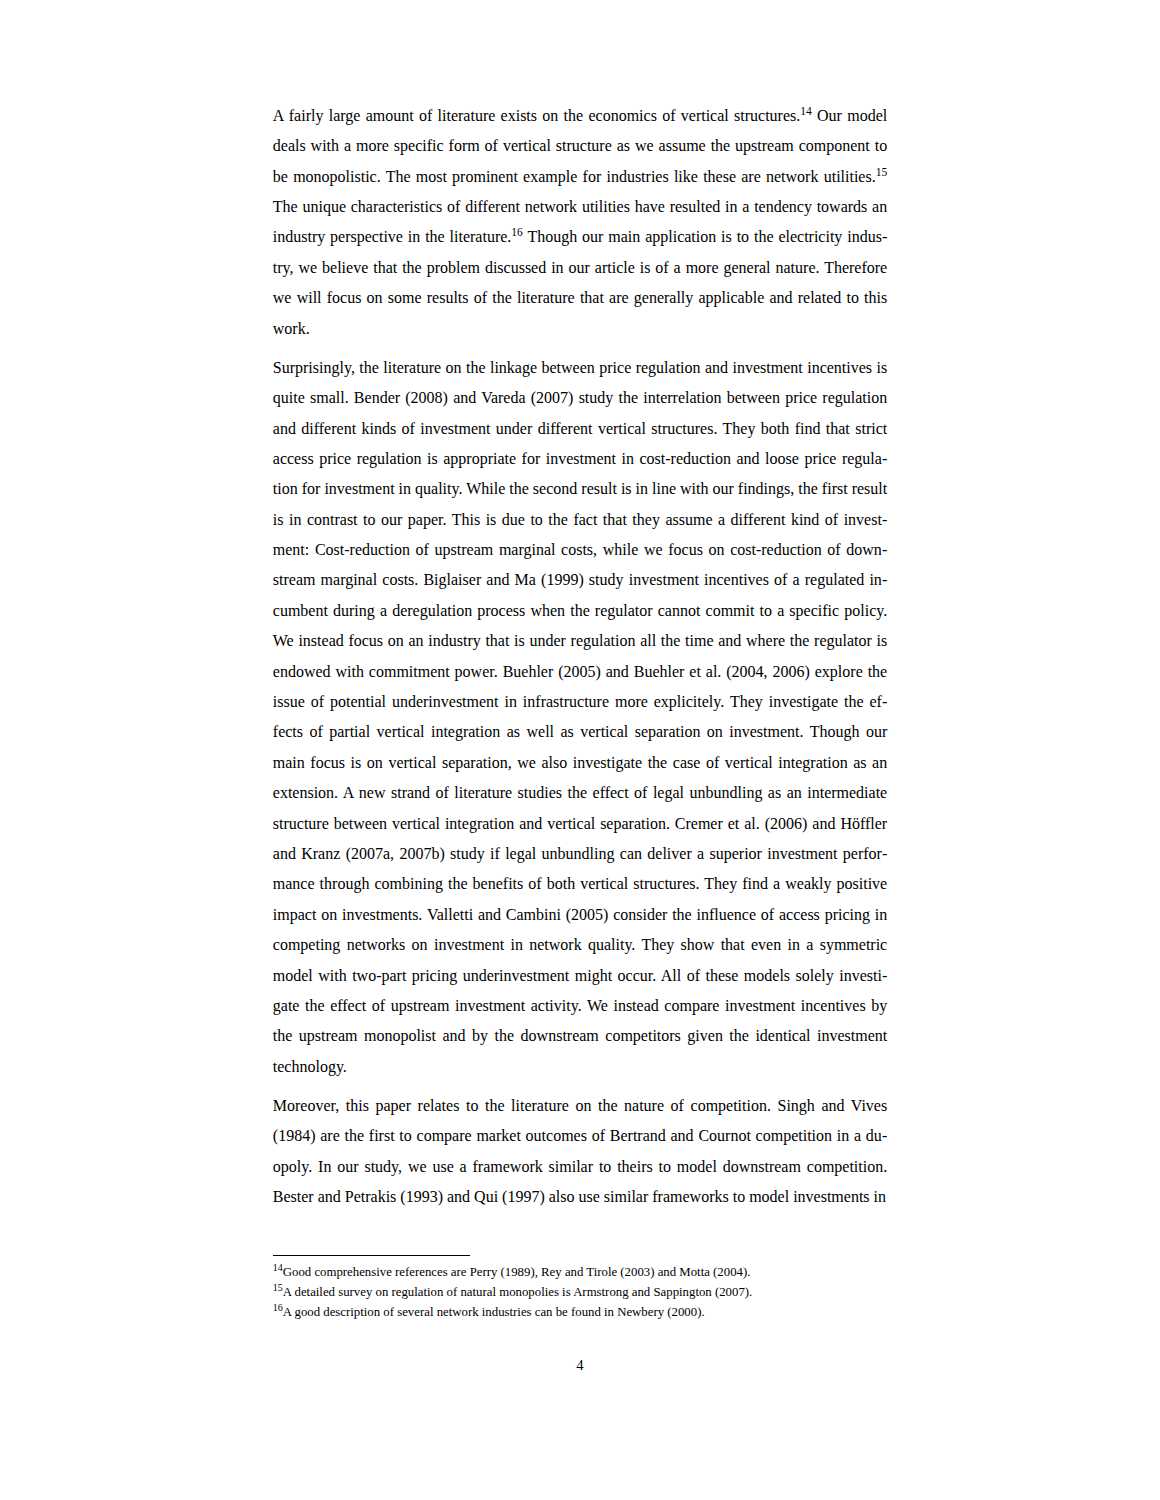A fairly large amount of literature exists on the economics of vertical structures.14 Our model deals with a more specific form of vertical structure as we assume the upstream component to be monopolistic. The most prominent example for industries like these are network utilities.15 The unique characteristics of different network utilities have resulted in a tendency towards an industry perspective in the literature.16 Though our main application is to the electricity industry, we believe that the problem discussed in our article is of a more general nature. Therefore we will focus on some results of the literature that are generally applicable and related to this work.
Surprisingly, the literature on the linkage between price regulation and investment incentives is quite small. Bender (2008) and Vareda (2007) study the interrelation between price regulation and different kinds of investment under different vertical structures. They both find that strict access price regulation is appropriate for investment in cost-reduction and loose price regulation for investment in quality. While the second result is in line with our findings, the first result is in contrast to our paper. This is due to the fact that they assume a different kind of investment: Cost-reduction of upstream marginal costs, while we focus on cost-reduction of downstream marginal costs. Biglaiser and Ma (1999) study investment incentives of a regulated incumbent during a deregulation process when the regulator cannot commit to a specific policy. We instead focus on an industry that is under regulation all the time and where the regulator is endowed with commitment power. Buehler (2005) and Buehler et al. (2004, 2006) explore the issue of potential underinvestment in infrastructure more explicitely. They investigate the effects of partial vertical integration as well as vertical separation on investment. Though our main focus is on vertical separation, we also investigate the case of vertical integration as an extension. A new strand of literature studies the effect of legal unbundling as an intermediate structure between vertical integration and vertical separation. Cremer et al. (2006) and Höffler and Kranz (2007a, 2007b) study if legal unbundling can deliver a superior investment performance through combining the benefits of both vertical structures. They find a weakly positive impact on investments. Valletti and Cambini (2005) consider the influence of access pricing in competing networks on investment in network quality. They show that even in a symmetric model with two-part pricing underinvestment might occur. All of these models solely investigate the effect of upstream investment activity. We instead compare investment incentives by the upstream monopolist and by the downstream competitors given the identical investment technology.
Moreover, this paper relates to the literature on the nature of competition. Singh and Vives (1984) are the first to compare market outcomes of Bertrand and Cournot competition in a duopoly. In our study, we use a framework similar to theirs to model downstream competition. Bester and Petrakis (1993) and Qui (1997) also use similar frameworks to model investments in
14Good comprehensive references are Perry (1989), Rey and Tirole (2003) and Motta (2004).
15A detailed survey on regulation of natural monopolies is Armstrong and Sappington (2007).
16A good description of several network industries can be found in Newbery (2000).
4